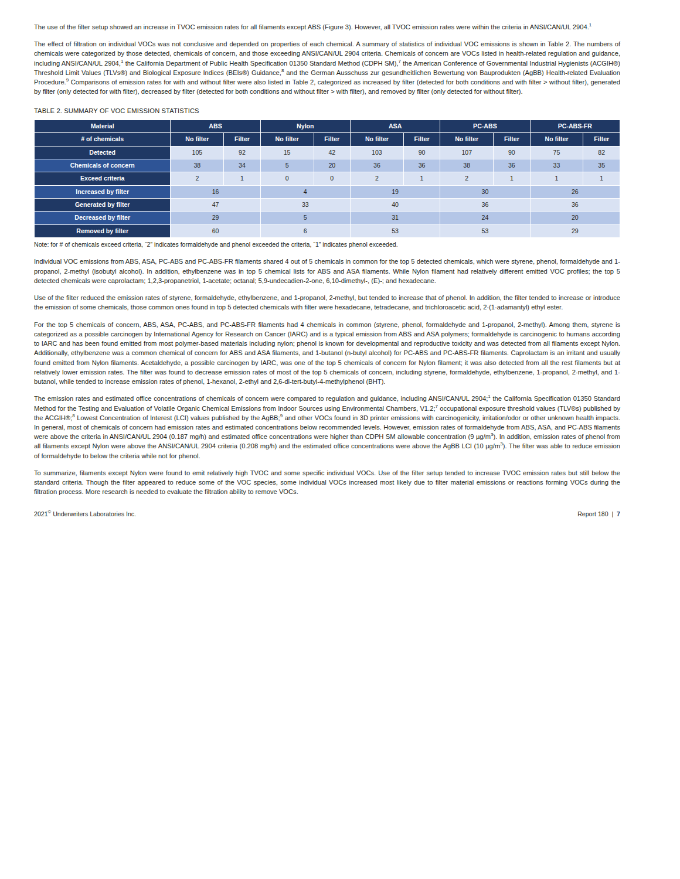The use of the filter setup showed an increase in TVOC emission rates for all filaments except ABS (Figure 3). However, all TVOC emission rates were within the criteria in ANSI/CAN/UL 2904.1
The effect of filtration on individual VOCs was not conclusive and depended on properties of each chemical. A summary of statistics of individual VOC emissions is shown in Table 2. The numbers of chemicals were categorized by those detected, chemicals of concern, and those exceeding ANSI/CAN/UL 2904 criteria. Chemicals of concern are VOCs listed in health-related regulation and guidance, including ANSI/CAN/UL 2904,1 the California Department of Public Health Specification 01350 Standard Method (CDPH SM),7 the American Conference of Governmental Industrial Hygienists (ACGIH®) Threshold Limit Values (TLVs®) and Biological Exposure Indices (BEIs®) Guidance,8 and the German Ausschuss zur gesundheitlichen Bewertung von Bauprodukten (AgBB) Health-related Evaluation Procedure.9 Comparisons of emission rates for with and without filter were also listed in Table 2, categorized as increased by filter (detected for both conditions and with filter > without filter), generated by filter (only detected for with filter), decreased by filter (detected for both conditions and without filter > with filter), and removed by filter (only detected for without filter).
TABLE 2. SUMMARY OF VOC EMISSION STATISTICS
| Material | ABS | Nylon | ASA | PC-ABS | PC-ABS-FR |
| --- | --- | --- | --- | --- | --- |
| # of chemicals | No filter | Filter | No filter | Filter | No filter | Filter | No filter | Filter | No filter | Filter |
| Detected | 105 | 92 | 15 | 42 | 103 | 90 | 107 | 90 | 75 | 82 |
| Chemicals of concern | 38 | 34 | 5 | 20 | 36 | 36 | 38 | 36 | 33 | 35 |
| Exceed criteria | 2 | 1 | 0 | 0 | 2 | 1 | 2 | 1 | 1 | 1 |
| Increased by filter | 16 | 4 | 19 | 30 | 26 |
| Generated by filter | 47 | 33 | 40 | 36 | 36 |
| Decreased by filter | 29 | 5 | 31 | 24 | 20 |
| Removed by filter | 60 | 6 | 53 | 53 | 29 |
Note: for # of chemicals exceed criteria, “2” indicates formaldehyde and phenol exceeded the criteria, “1” indicates phenol exceeded.
Individual VOC emissions from ABS, ASA, PC-ABS and PC-ABS-FR filaments shared 4 out of 5 chemicals in common for the top 5 detected chemicals, which were styrene, phenol, formaldehyde and 1-propanol, 2-methyl (isobutyl alcohol). In addition, ethylbenzene was in top 5 chemical lists for ABS and ASA filaments. While Nylon filament had relatively different emitted VOC profiles; the top 5 detected chemicals were caprolactam; 1,2,3-propanetriol, 1-acetate; octanal; 5,9-undecadien-2-one, 6,10-dimethyl-, (E)-; and hexadecane.
Use of the filter reduced the emission rates of styrene, formaldehyde, ethylbenzene, and 1-propanol, 2-methyl, but tended to increase that of phenol. In addition, the filter tended to increase or introduce the emission of some chemicals, those common ones found in top 5 detected chemicals with filter were hexadecane, tetradecane, and trichloroacetic acid, 2-(1-adamantyl) ethyl ester.
For the top 5 chemicals of concern, ABS, ASA, PC-ABS, and PC-ABS-FR filaments had 4 chemicals in common (styrene, phenol, formaldehyde and 1-propanol, 2-methyl). Among them, styrene is categorized as a possible carcinogen by International Agency for Research on Cancer (IARC) and is a typical emission from ABS and ASA polymers; formaldehyde is carcinogenic to humans according to IARC and has been found emitted from most polymer-based materials including nylon; phenol is known for developmental and reproductive toxicity and was detected from all filaments except Nylon. Additionally, ethylbenzene was a common chemical of concern for ABS and ASA filaments, and 1-butanol (n-butyl alcohol) for PC-ABS and PC-ABS-FR filaments. Caprolactam is an irritant and usually found emitted from Nylon filaments. Acetaldehyde, a possible carcinogen by IARC, was one of the top 5 chemicals of concern for Nylon filament; it was also detected from all the rest filaments but at relatively lower emission rates. The filter was found to decrease emission rates of most of the top 5 chemicals of concern, including styrene, formaldehyde, ethylbenzene, 1-propanol, 2-methyl, and 1-butanol, while tended to increase emission rates of phenol, 1-hexanol, 2-ethyl and 2,6-di-tert-butyl-4-methylphenol (BHT).
The emission rates and estimated office concentrations of chemicals of concern were compared to regulation and guidance, including ANSI/CAN/UL 2904;1 the California Specification 01350 Standard Method for the Testing and Evaluation of Volatile Organic Chemical Emissions from Indoor Sources using Environmental Chambers, V1.2;7 occupational exposure threshold values (TLV®s) published by the ACGIH®;8 Lowest Concentration of Interest (LCI) values published by the AgBB;9 and other VOCs found in 3D printer emissions with carcinogenicity, irritation/odor or other unknown health impacts. In general, most of chemicals of concern had emission rates and estimated concentrations below recommended levels. However, emission rates of formaldehyde from ABS, ASA, and PC-ABS filaments were above the criteria in ANSI/CAN/UL 2904 (0.187 mg/h) and estimated office concentrations were higher than CDPH SM allowable concentration (9 µg/m3). In addition, emission rates of phenol from all filaments except Nylon were above the ANSI/CAN/UL 2904 criteria (0.208 mg/h) and the estimated office concentrations were above the AgBB LCI (10 µg/m3). The filter was able to reduce emission of formaldehyde to below the criteria while not for phenol.
To summarize, filaments except Nylon were found to emit relatively high TVOC and some specific individual VOCs. Use of the filter setup tended to increase TVOC emission rates but still below the standard criteria. Though the filter appeared to reduce some of the VOC species, some individual VOCs increased most likely due to filter material emissions or reactions forming VOCs during the filtration process. More research is needed to evaluate the filtration ability to remove VOCs.
2021© Underwriters Laboratories Inc.
Report 180 | 7